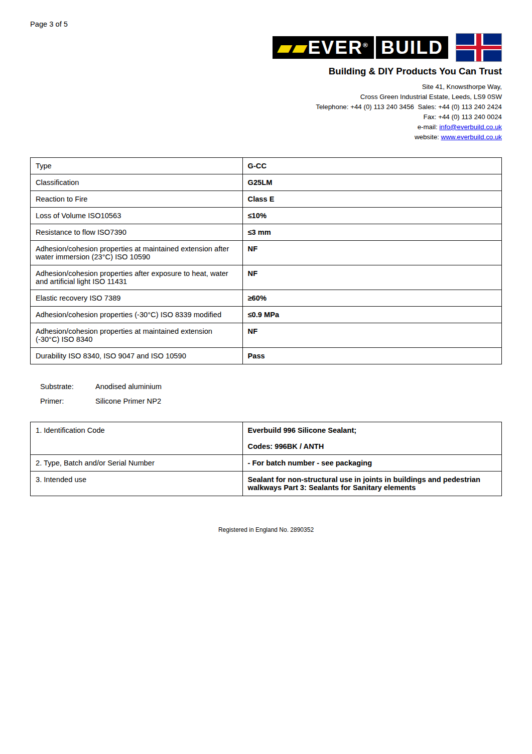Page 3 of 5
▰▰EVER®
BUILD
Building & DIY Products You Can Trust
Site 41, Knowsthorpe Way,
Cross Green Industrial Estate, Leeds, LS9 0SW
Telephone: +44 (0) 113 240 3456 Sales: +44 (0) 113 240 2424
Fax: +44 (0) 113 240 0024
e-mail: info@everbuild.co.uk
website: www.everbuild.co.uk
| Type | G-CC |
| Classification | G25LM |
| Reaction to Fire | Class E |
| Loss of Volume ISO10563 | ≤10% |
| Resistance to flow ISO7390 | ≤3 mm |
| Adhesion/cohesion properties at maintained extension after water immersion (23°C) ISO 10590 | NF |
| Adhesion/cohesion properties after exposure to heat, water and artificial light ISO 11431 | NF |
| Elastic recovery ISO 7389 | ≥60% |
| Adhesion/cohesion properties (-30°C) ISO 8339 modified | ≤0.9 MPa |
| Adhesion/cohesion properties at maintained extension (-30°C) ISO 8340 | NF |
| Durability ISO 8340, ISO 9047 and ISO 10590 | Pass |
Substrate: Anodised aluminium
Primer: Silicone Primer NP2
| 1. Identification Code | Everbuild 996 Silicone Sealant; Codes: 996BK / ANTH |
| 2. Type, Batch and/or Serial Number | - For batch number - see packaging |
| 3. Intended use | Sealant for non-structural use in joints in buildings and pedestrian walkways Part 3: Sealants for Sanitary elements |
Registered in England No. 2890352